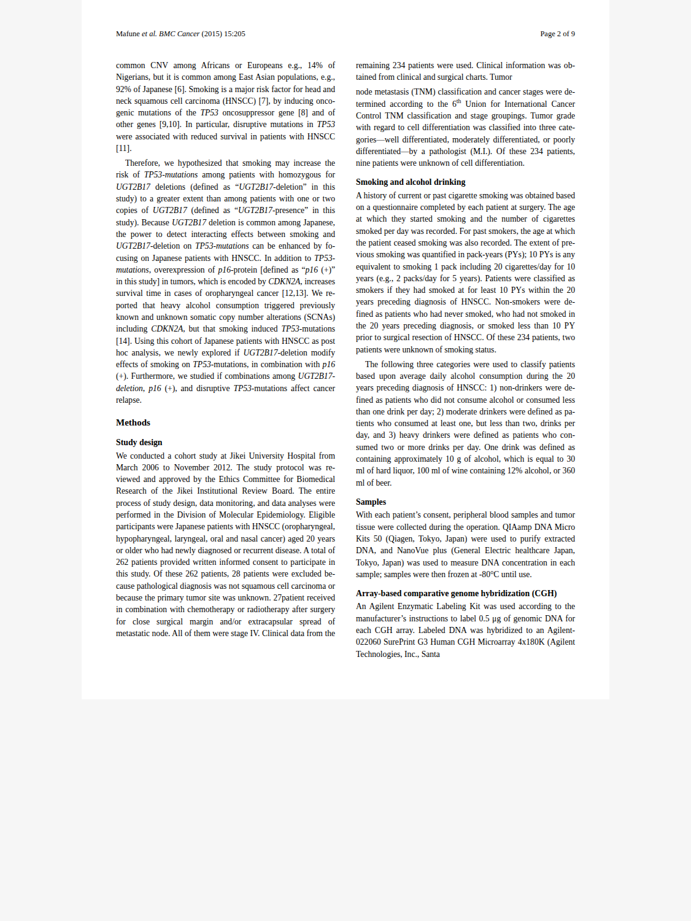Mafune et al. BMC Cancer (2015) 15:205 Page 2 of 9
common CNV among Africans or Europeans e.g., 14% of Nigerians, but it is common among East Asian populations, e.g., 92% of Japanese [6]. Smoking is a major risk factor for head and neck squamous cell carcinoma (HNSCC) [7], by inducing oncogenic mutations of the TP53 oncosuppressor gene [8] and of other genes [9,10]. In particular, disruptive mutations in TP53 were associated with reduced survival in patients with HNSCC [11].
Therefore, we hypothesized that smoking may increase the risk of TP53-mutations among patients with homozygous for UGT2B17 deletions (defined as “UGT2B17-deletion” in this study) to a greater extent than among patients with one or two copies of UGT2B17 (defined as “UGT2B17-presence” in this study). Because UGT2B17 deletion is common among Japanese, the power to detect interacting effects between smoking and UGT2B17-deletion on TP53-mutations can be enhanced by focusing on Japanese patients with HNSCC. In addition to TP53-mutations, overexpression of p16-protein [defined as “p16 (+)” in this study] in tumors, which is encoded by CDKN2A, increases survival time in cases of oropharyngeal cancer [12,13]. We reported that heavy alcohol consumption triggered previously known and unknown somatic copy number alterations (SCNAs) including CDKN2A, but that smoking induced TP53-mutations [14]. Using this cohort of Japanese patients with HNSCC as post hoc analysis, we newly explored if UGT2B17-deletion modify effects of smoking on TP53-mutations, in combination with p16 (+). Furthermore, we studied if combinations among UGT2B17-deletion, p16 (+), and disruptive TP53-mutations affect cancer relapse.
Methods
Study design
We conducted a cohort study at Jikei University Hospital from March 2006 to November 2012. The study protocol was reviewed and approved by the Ethics Committee for Biomedical Research of the Jikei Institutional Review Board. The entire process of study design, data monitoring, and data analyses were performed in the Division of Molecular Epidemiology. Eligible participants were Japanese patients with HNSCC (oropharyngeal, hypopharyngeal, laryngeal, oral and nasal cancer) aged 20 years or older who had newly diagnosed or recurrent disease. A total of 262 patients provided written informed consent to participate in this study. Of these 262 patients, 28 patients were excluded because pathological diagnosis was not squamous cell carcinoma or because the primary tumor site was unknown. 27patient received in combination with chemotherapy or radiotherapy after surgery for close surgical margin and/or extracapsular spread of metastatic node. All of them were stage IV. Clinical data from the remaining 234 patients were used. Clinical information was obtained from clinical and surgical charts. Tumor
node metastasis (TNM) classification and cancer stages were determined according to the 6th Union for International Cancer Control TNM classification and stage groupings. Tumor grade with regard to cell differentiation was classified into three categories—well differentiated, moderately differentiated, or poorly differentiated—by a pathologist (M.I.). Of these 234 patients, nine patients were unknown of cell differentiation.
Smoking and alcohol drinking
A history of current or past cigarette smoking was obtained based on a questionnaire completed by each patient at surgery. The age at which they started smoking and the number of cigarettes smoked per day was recorded. For past smokers, the age at which the patient ceased smoking was also recorded. The extent of previous smoking was quantified in pack-years (PYs); 10 PYs is any equivalent to smoking 1 pack including 20 cigarettes/day for 10 years (e.g., 2 packs/day for 5 years). Patients were classified as smokers if they had smoked at for least 10 PYs within the 20 years preceding diagnosis of HNSCC. Non-smokers were defined as patients who had never smoked, who had not smoked in the 20 years preceding diagnosis, or smoked less than 10 PY prior to surgical resection of HNSCC. Of these 234 patients, two patients were unknown of smoking status.
The following three categories were used to classify patients based upon average daily alcohol consumption during the 20 years preceding diagnosis of HNSCC: 1) non-drinkers were defined as patients who did not consume alcohol or consumed less than one drink per day; 2) moderate drinkers were defined as patients who consumed at least one, but less than two, drinks per day, and 3) heavy drinkers were defined as patients who consumed two or more drinks per day. One drink was defined as containing approximately 10 g of alcohol, which is equal to 30 ml of hard liquor, 100 ml of wine containing 12% alcohol, or 360 ml of beer.
Samples
With each patient’s consent, peripheral blood samples and tumor tissue were collected during the operation. QIAamp DNA Micro Kits 50 (Qiagen, Tokyo, Japan) were used to purify extracted DNA, and NanoVue plus (General Electric healthcare Japan, Tokyo, Japan) was used to measure DNA concentration in each sample; samples were then frozen at -80°C until use.
Array-based comparative genome hybridization (CGH)
An Agilent Enzymatic Labeling Kit was used according to the manufacturer’s instructions to label 0.5 μg of genomic DNA for each CGH array. Labeled DNA was hybridized to an Agilent-022060 SurePrint G3 Human CGH Microarray 4x180K (Agilent Technologies, Inc., Santa